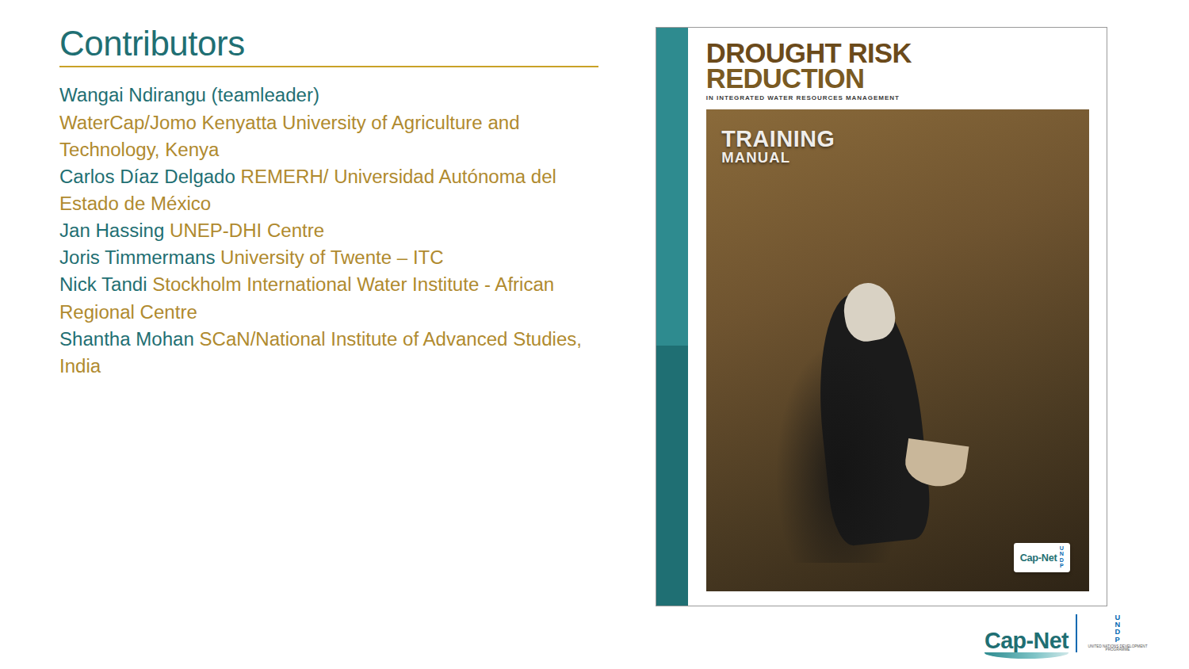Contributors
Wangai Ndirangu (teamleader)
WaterCap/Jomo Kenyatta University of Agriculture and Technology, Kenya
Carlos Díaz Delgado REMERH/ Universidad Autónoma del Estado de México
Jan Hassing UNEP-DHI Centre
Joris Timmermans University of Twente – ITC
Nick Tandi Stockholm International Water Institute - African Regional Centre
Shantha Mohan SCaN/National Institute of Advanced Studies, India
Drought Risk Reduction
In Integrated Water Resources Management
TrainingManual
Cap-Net U
N
D
P
Cap-Net
U
N
D
P UNITED NATIONS DEVELOPMENT PROGRAMME